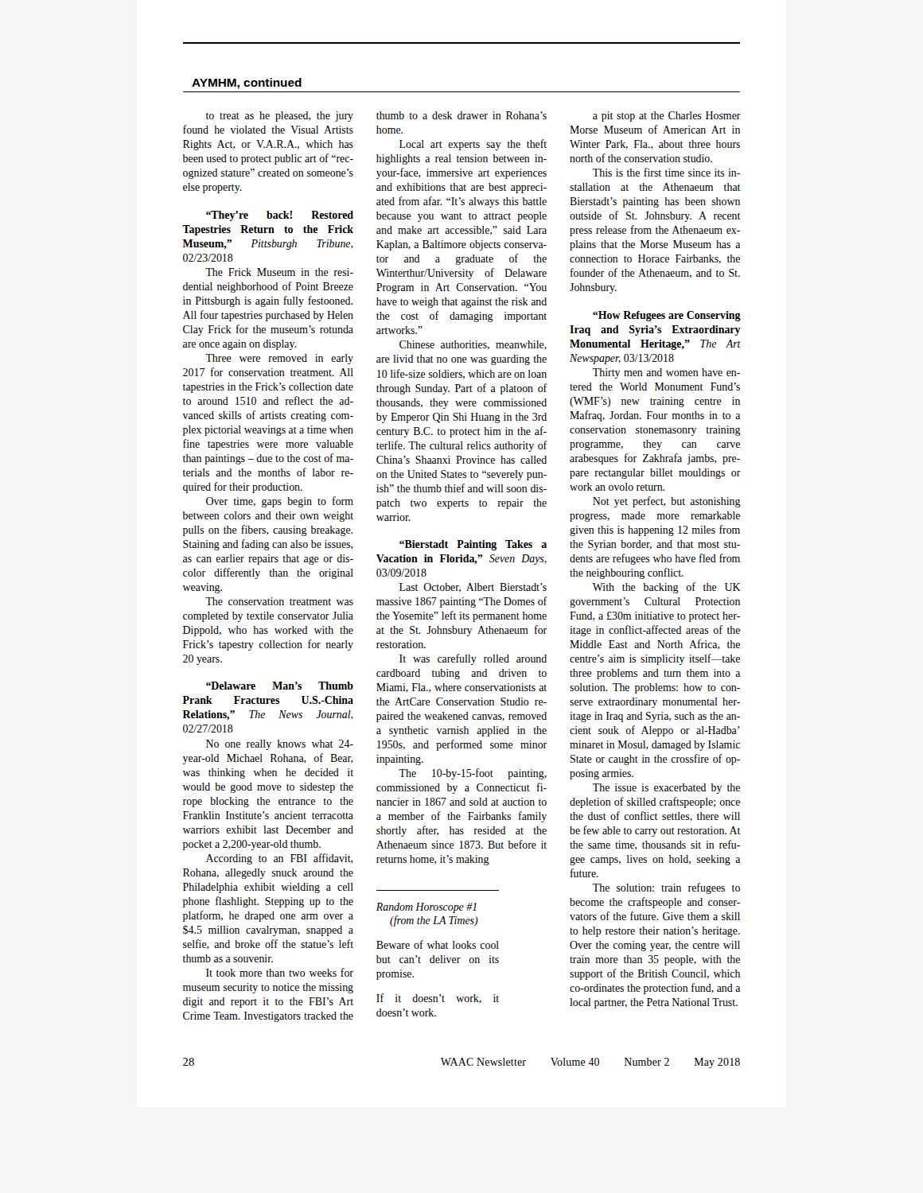AYMHM, continued
to treat as he pleased, the jury found he violated the Visual Artists Rights Act, or V.A.R.A., which has been used to protect public art of “recognized stature” created on someone’s else property.
“They’re back! Restored Tapestries Return to the Frick Museum,”
Pittsburgh Tribune, 02/23/2018
The Frick Museum in the residential neighborhood of Point Breeze in Pittsburgh is again fully festooned. All four tapestries purchased by Helen Clay Frick for the museum’s rotunda are once again on display.
Three were removed in early 2017 for conservation treatment. All tapestries in the Frick’s collection date to around 1510 and reflect the advanced skills of artists creating complex pictorial weavings at a time when fine tapestries were more valuable than paintings – due to the cost of materials and the months of labor required for their production.
Over time, gaps begin to form between colors and their own weight pulls on the fibers, causing breakage. Staining and fading can also be issues, as can earlier repairs that age or discolor differently than the original weaving.
The conservation treatment was completed by textile conservator Julia Dippold, who has worked with the Frick’s tapestry collection for nearly 20 years.
“Delaware Man’s Thumb Prank Fractures U.S.-China Relations,”
The News Journal, 02/27/2018
No one really knows what 24-year-old Michael Rohana, of Bear, was thinking when he decided it would be good move to sidestep the rope blocking the entrance to the Franklin Institute’s ancient terracotta warriors exhibit last December and pocket a 2,200-year-old thumb.
According to an FBI affidavit, Rohana, allegedly snuck around the Philadelphia exhibit wielding a cell phone flashlight. Stepping up to the platform, he draped one arm over a $4.5 million cavalryman, snapped a selfie, and broke off the statue’s left thumb as a souvenir.
It took more than two weeks for museum security to notice the missing digit and report it to the FBI’s Art Crime Team. Investigators tracked the thumb to a desk drawer in Rohana’s home.
Local art experts say the theft highlights a real tension between in-your-face, immersive art experiences and exhibitions that are best appreciated from afar. “It’s always this battle because you want to attract people and make art accessible,” said Lara Kaplan, a Baltimore objects conservator and a graduate of the Winterthur/University of Delaware Program in Art Conservation. “You have to weigh that against the risk and the cost of damaging important artworks.”
Chinese authorities, meanwhile, are livid that no one was guarding the 10 life-size soldiers, which are on loan through Sunday. Part of a platoon of thousands, they were commissioned by Emperor Qin Shi Huang in the 3rd century B.C. to protect him in the afterlife. The cultural relics authority of China’s Shaanxi Province has called on the United States to “severely punish” the thumb thief and will soon dispatch two experts to repair the warrior.
“Bierstadt Painting Takes a Vacation in Florida,”
Seven Days, 03/09/2018
Last October, Albert Bierstadt’s massive 1867 painting “The Domes of the Yosemite” left its permanent home at the St. Johnsbury Athenaeum for restoration.
It was carefully rolled around cardboard tubing and driven to Miami, Fla., where conservationists at the ArtCare Conservation Studio repaired the weakened canvas, removed a synthetic varnish applied in the 1950s, and performed some minor inpainting.
The 10-by-15-foot painting, commissioned by a Connecticut financier in 1867 and sold at auction to a member of the Fairbanks family shortly after, has resided at the Athenaeum since 1873. But before it returns home, it’s making
Random Horoscope #1(from the LA Times)
Beware of what looks cool but can’t deliver on its promise.
If it doesn’t work, it doesn’t work.
a pit stop at the Charles Hosmer Morse Museum of American Art in Winter Park, Fla., about three hours north of the conservation studio.
This is the first time since its installation at the Athenaeum that Bierstadt’s painting has been shown outside of St. Johnsbury. A recent press release from the Athenaeum explains that the Morse Museum has a connection to Horace Fairbanks, the founder of the Athenaeum, and to St. Johnsbury.
“How Refugees are Conserving Iraq and Syria’s Extraordinary Monumental Heritage,”
The Art Newspaper, 03/13/2018
Thirty men and women have entered the World Monument Fund’s (WMF’s) new training centre in Mafraq, Jordan. Four months in to a conservation stonemasonry training programme, they can carve arabesques for Zakhrafa jambs, prepare rectangular billet mouldings or work an ovolo return.
Not yet perfect, but astonishing progress, made more remarkable given this is happening 12 miles from the Syrian border, and that most students are refugees who have fled from the neighbouring conflict.
With the backing of the UK government’s Cultural Protection Fund, a £30m initiative to protect heritage in conflict-affected areas of the Middle East and North Africa, the centre’s aim is simplicity itself—take three problems and turn them into a solution. The problems: how to conserve extraordinary monumental heritage in Iraq and Syria, such as the ancient souk of Aleppo or al-Hadba’ minaret in Mosul, damaged by Islamic State or caught in the crossfire of opposing armies.
The issue is exacerbated by the depletion of skilled craftspeople; once the dust of conflict settles, there will be few able to carry out restoration. At the same time, thousands sit in refugee camps, lives on hold, seeking a future.
The solution: train refugees to become the craftspeople and conservators of the future. Give them a skill to help restore their nation’s heritage. Over the coming year, the centre will train more than 35 people, with the support of the British Council, which co-ordinates the protection fund, and a local partner, the Petra National Trust.
28 WAAC Newsletter Volume 40 Number 2 May 2018